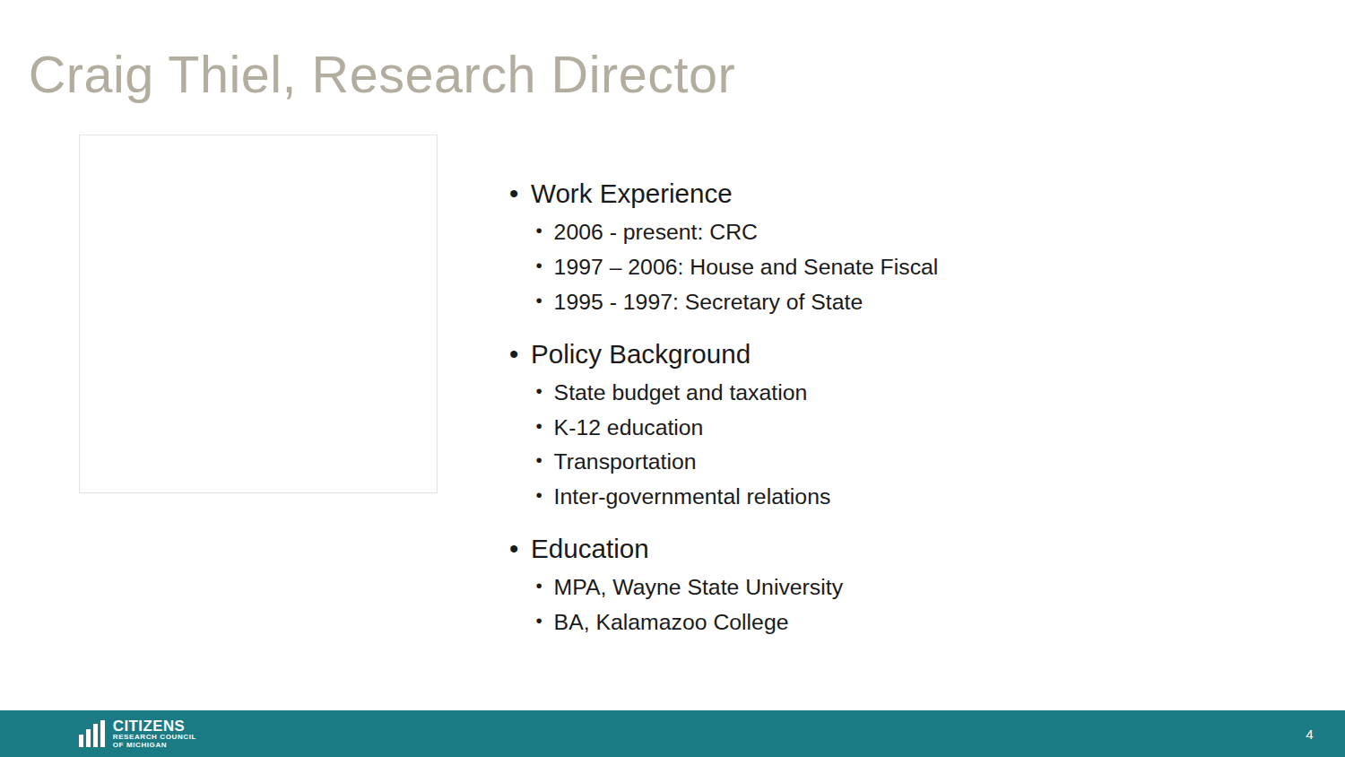Craig Thiel, Research Director
Work Experience
2006 - present: CRC
1997 – 2006: House and Senate Fiscal
1995 - 1997: Secretary of State
Policy Background
State budget and taxation
K-12 education
Transportation
Inter-governmental relations
Education
MPA, Wayne State University
BA, Kalamazoo College
CITIZENS RESEARCH COUNCIL OF MICHIGAN
4